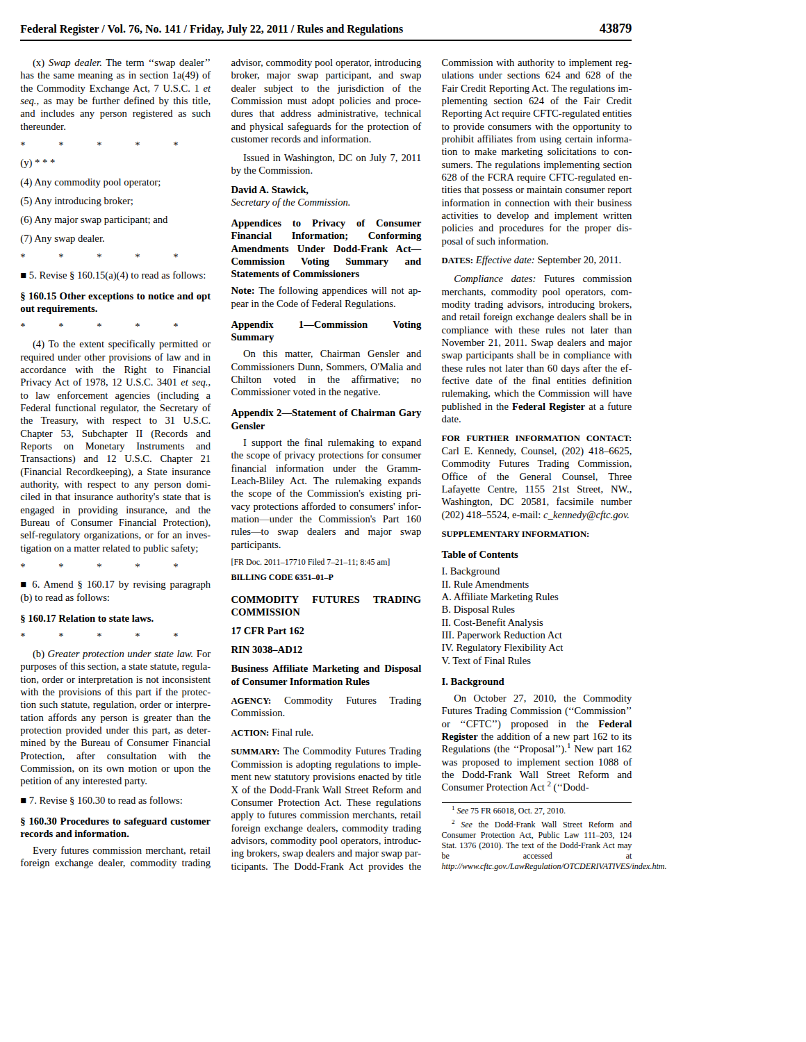Federal Register / Vol. 76, No. 141 / Friday, July 22, 2011 / Rules and Regulations
43879
(x) Swap dealer. The term ‘‘swap dealer’’ has the same meaning as in section 1a(49) of the Commodity Exchange Act, 7 U.S.C. 1 et seq., as may be further defined by this title, and includes any person registered as such thereunder.
* * * * *
(y) * * *
(4) Any commodity pool operator;
(5) Any introducing broker;
(6) Any major swap participant; and
(7) Any swap dealer.
* * * * *
■ 5. Revise § 160.15(a)(4) to read as follows:
§ 160.15 Other exceptions to notice and opt out requirements.
* * * * *
(4) To the extent specifically permitted or required under other provisions of law and in accordance with the Right to Financial Privacy Act of 1978, 12 U.S.C. 3401 et seq., to law enforcement agencies (including a Federal functional regulator, the Secretary of the Treasury, with respect to 31 U.S.C. Chapter 53, Subchapter II (Records and Reports on Monetary Instruments and Transactions) and 12 U.S.C. Chapter 21 (Financial Recordkeeping), a State insurance authority, with respect to any person domiciled in that insurance authority's state that is engaged in providing insurance, and the Bureau of Consumer Financial Protection), self-regulatory organizations, or for an investigation on a matter related to public safety;
* * * * *
■ 6. Amend § 160.17 by revising paragraph (b) to read as follows:
§ 160.17 Relation to state laws.
* * * * *
(b) Greater protection under state law. For purposes of this section, a state statute, regulation, order or interpretation is not inconsistent with the provisions of this part if the protection such statute, regulation, order or interpretation affords any person is greater than the protection provided under this part, as determined by the Bureau of Consumer Financial Protection, after consultation with the Commission, on its own motion or upon the petition of any interested party.
■ 7. Revise § 160.30 to read as follows:
§ 160.30 Procedures to safeguard customer records and information.
Every futures commission merchant, retail foreign exchange dealer, commodity trading advisor, commodity pool operator, introducing broker, major swap participant, and swap dealer subject to the jurisdiction of the Commission must adopt policies and procedures that address administrative, technical and physical safeguards for the protection of customer records and information.
Issued in Washington, DC on July 7, 2011 by the Commission.
David A. Stawick,
Secretary of the Commission.
Appendices to Privacy of Consumer Financial Information; Conforming Amendments Under Dodd-Frank Act—Commission Voting Summary and Statements of Commissioners
Note: The following appendices will not appear in the Code of Federal Regulations.
Appendix 1—Commission Voting Summary
On this matter, Chairman Gensler and Commissioners Dunn, Sommers, O'Malia and Chilton voted in the affirmative; no Commissioner voted in the negative.
Appendix 2—Statement of Chairman Gary Gensler
I support the final rulemaking to expand the scope of privacy protections for consumer financial information under the Gramm-Leach-Bliley Act. The rulemaking expands the scope of the Commission's existing privacy protections afforded to consumers' information—under the Commission's Part 160 rules—to swap dealers and major swap participants.
[FR Doc. 2011–17710 Filed 7–21–11; 8:45 am]
BILLING CODE 6351–01–P
COMMODITY FUTURES TRADING COMMISSION
17 CFR Part 162
RIN 3038–AD12
Business Affiliate Marketing and Disposal of Consumer Information Rules
AGENCY: Commodity Futures Trading Commission.
ACTION: Final rule.
SUMMARY: The Commodity Futures Trading Commission is adopting regulations to implement new statutory provisions enacted by title X of the Dodd-Frank Wall Street Reform and Consumer Protection Act. These regulations apply to futures commission merchants, retail foreign exchange dealers, commodity trading advisors, commodity pool operators, introducing brokers, swap dealers and major swap participants. The Dodd-Frank Act provides the Commission with authority to implement regulations under sections 624 and 628 of the Fair Credit Reporting Act. The regulations implementing section 624 of the Fair Credit Reporting Act require CFTC-regulated entities to provide consumers with the opportunity to prohibit affiliates from using certain information to make marketing solicitations to consumers. The regulations implementing section 628 of the FCRA require CFTC-regulated entities that possess or maintain consumer report information in connection with their business activities to develop and implement written policies and procedures for the proper disposal of such information.
DATES: Effective date: September 20, 2011.
Compliance dates: Futures commission merchants, commodity pool operators, commodity trading advisors, introducing brokers, and retail foreign exchange dealers shall be in compliance with these rules not later than November 21, 2011. Swap dealers and major swap participants shall be in compliance with these rules not later than 60 days after the effective date of the final entities definition rulemaking, which the Commission will have published in the Federal Register at a future date.
FOR FURTHER INFORMATION CONTACT: Carl E. Kennedy, Counsel, (202) 418–6625, Commodity Futures Trading Commission, Office of the General Counsel, Three Lafayette Centre, 1155 21st Street, NW., Washington, DC 20581, facsimile number (202) 418–5524, e-mail: c_kennedy@cftc.gov.
SUPPLEMENTARY INFORMATION:
Table of Contents
I. Background
II. Rule Amendments
A. Affiliate Marketing Rules
B. Disposal Rules
II. Cost-Benefit Analysis
III. Paperwork Reduction Act
IV. Regulatory Flexibility Act
V. Text of Final Rules
I. Background
On October 27, 2010, the Commodity Futures Trading Commission (‘‘Commission’’ or ‘‘CFTC’’) proposed in the Federal Register the addition of a new part 162 to its Regulations (the ‘‘Proposal’’).1 New part 162 was proposed to implement section 1088 of the Dodd-Frank Wall Street Reform and Consumer Protection Act 2 (‘‘Dodd-
1 See 75 FR 66018, Oct. 27, 2010.
2 See the Dodd-Frank Wall Street Reform and Consumer Protection Act, Public Law 111–203, 124 Stat. 1376 (2010). The text of the Dodd-Frank Act may be accessed at http://www.cftc.gov./LawRegulation/OTCDERIVATIVES/index.htm.